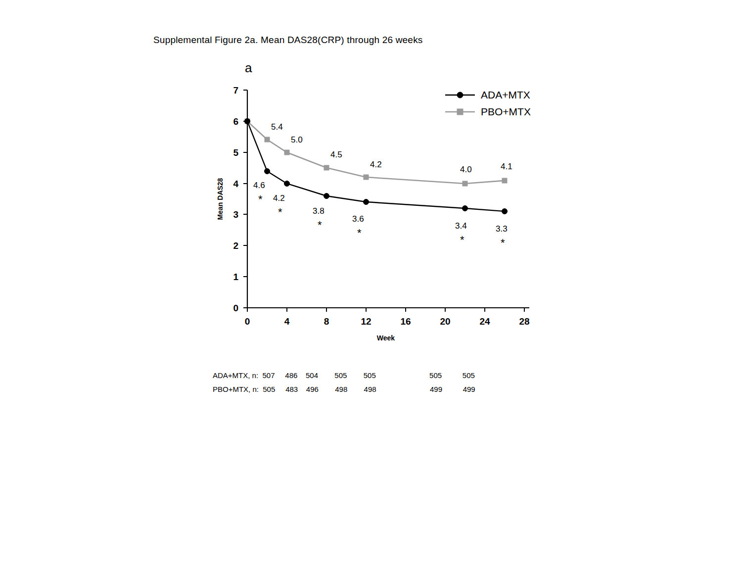Supplemental Figure 2a. Mean DAS28(CRP) through 26 weeks
a
7 6 5 4 3 2 1 0 0 4 8 12 16 20 24 28 Week Mean DAS28 5.4 5.0 4.5 4.2 4.0 4.1 4.6 * 4.2 * 3.8 * 3.6 * 3.4 * 3.3 * ADA+MTX PBO+MTX
ADA+MTX, n: 507 486 504 505 505 505 505
PBO+MTX, n: 505 483 496 498 498 499 499